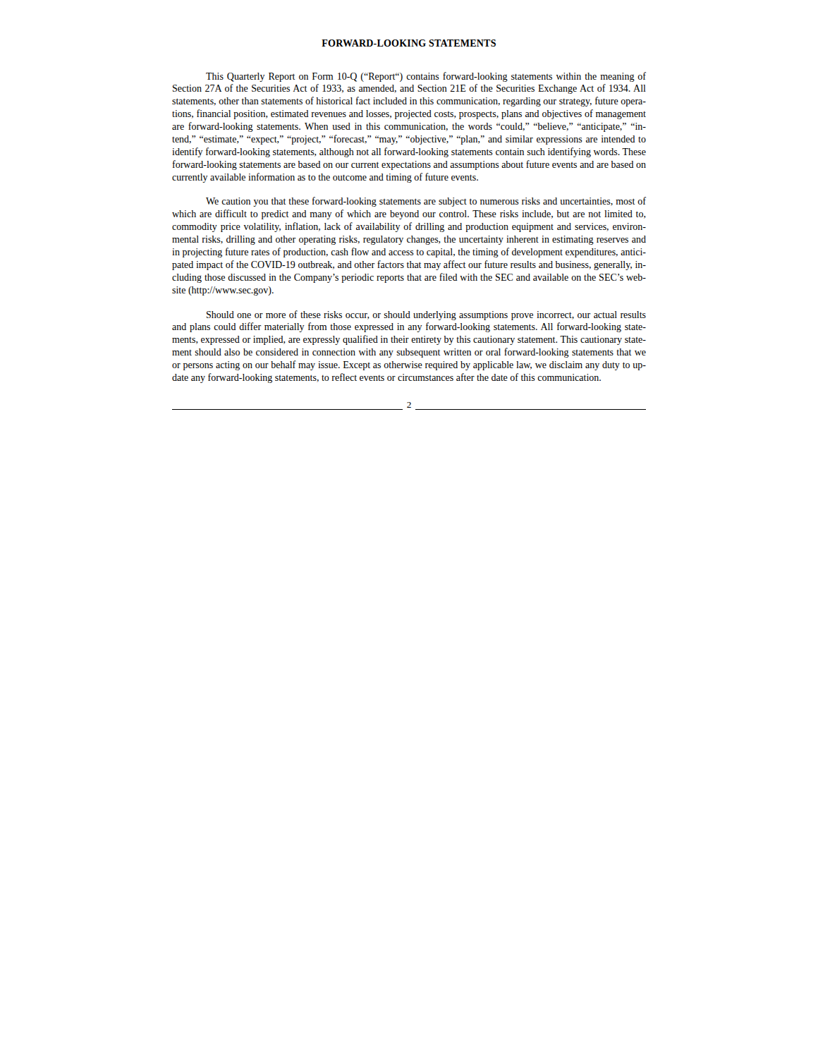FORWARD-LOOKING STATEMENTS
This Quarterly Report on Form 10-Q (“Report“) contains forward-looking statements within the meaning of Section 27A of the Securities Act of 1933, as amended, and Section 21E of the Securities Exchange Act of 1934. All statements, other than statements of historical fact included in this communication, regarding our strategy, future operations, financial position, estimated revenues and losses, projected costs, prospects, plans and objectives of management are forward-looking statements. When used in this communication, the words “could,” “believe,” “anticipate,” “intend,” “estimate,” “expect,” “project,” “forecast,” “may,” “objective,” “plan,” and similar expressions are intended to identify forward-looking statements, although not all forward-looking statements contain such identifying words. These forward-looking statements are based on our current expectations and assumptions about future events and are based on currently available information as to the outcome and timing of future events.
We caution you that these forward-looking statements are subject to numerous risks and uncertainties, most of which are difficult to predict and many of which are beyond our control. These risks include, but are not limited to, commodity price volatility, inflation, lack of availability of drilling and production equipment and services, environmental risks, drilling and other operating risks, regulatory changes, the uncertainty inherent in estimating reserves and in projecting future rates of production, cash flow and access to capital, the timing of development expenditures, anticipated impact of the COVID-19 outbreak, and other factors that may affect our future results and business, generally, including those discussed in the Company’s periodic reports that are filed with the SEC and available on the SEC’s website (http://www.sec.gov).
Should one or more of these risks occur, or should underlying assumptions prove incorrect, our actual results and plans could differ materially from those expressed in any forward-looking statements. All forward-looking statements, expressed or implied, are expressly qualified in their entirety by this cautionary statement. This cautionary statement should also be considered in connection with any subsequent written or oral forward-looking statements that we or persons acting on our behalf may issue. Except as otherwise required by applicable law, we disclaim any duty to update any forward-looking statements, to reflect events or circumstances after the date of this communication.
2